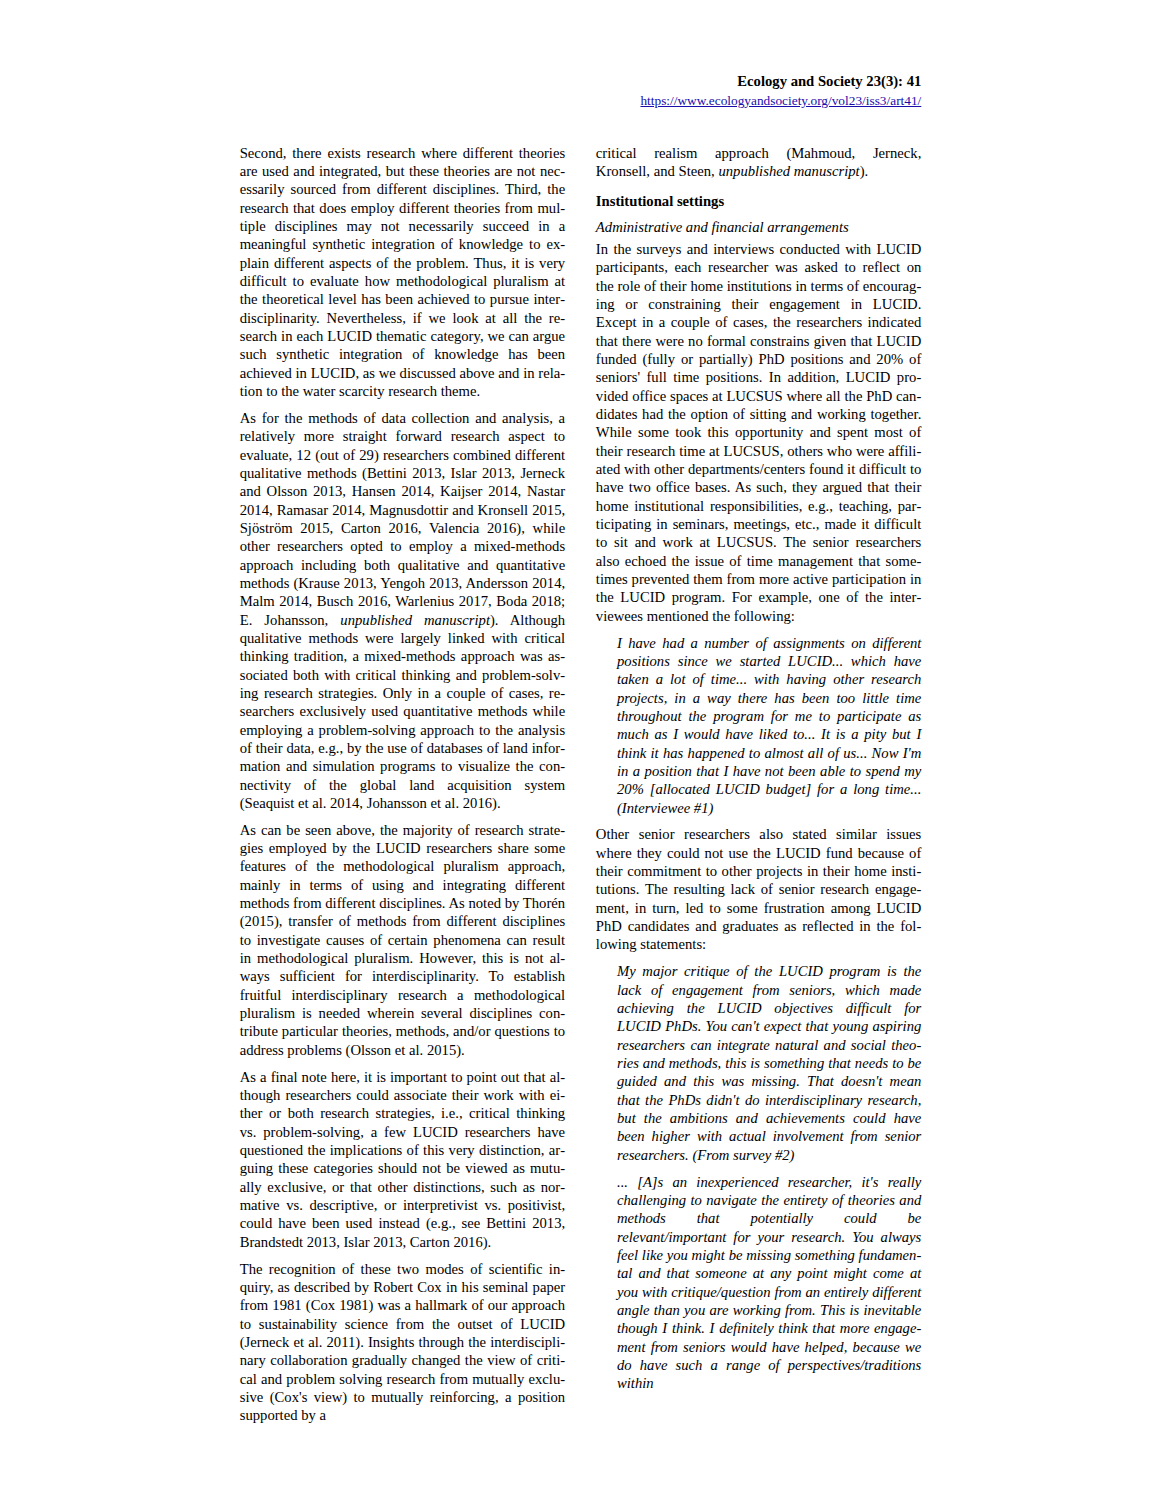Ecology and Society 23(3): 41
https://www.ecologyandsociety.org/vol23/iss3/art41/
Second, there exists research where different theories are used and integrated, but these theories are not necessarily sourced from different disciplines. Third, the research that does employ different theories from multiple disciplines may not necessarily succeed in a meaningful synthetic integration of knowledge to explain different aspects of the problem. Thus, it is very difficult to evaluate how methodological pluralism at the theoretical level has been achieved to pursue interdisciplinarity. Nevertheless, if we look at all the research in each LUCID thematic category, we can argue such synthetic integration of knowledge has been achieved in LUCID, as we discussed above and in relation to the water scarcity research theme.
As for the methods of data collection and analysis, a relatively more straight forward research aspect to evaluate, 12 (out of 29) researchers combined different qualitative methods (Bettini 2013, Islar 2013, Jerneck and Olsson 2013, Hansen 2014, Kaijser 2014, Nastar 2014, Ramasar 2014, Magnusdottir and Kronsell 2015, Sjöström 2015, Carton 2016, Valencia 2016), while other researchers opted to employ a mixed-methods approach including both qualitative and quantitative methods (Krause 2013, Yengoh 2013, Andersson 2014, Malm 2014, Busch 2016, Warlenius 2017, Boda 2018; E. Johansson, unpublished manuscript). Although qualitative methods were largely linked with critical thinking tradition, a mixed-methods approach was associated both with critical thinking and problem-solving research strategies. Only in a couple of cases, researchers exclusively used quantitative methods while employing a problem-solving approach to the analysis of their data, e.g., by the use of databases of land information and simulation programs to visualize the connectivity of the global land acquisition system (Seaquist et al. 2014, Johansson et al. 2016).
As can be seen above, the majority of research strategies employed by the LUCID researchers share some features of the methodological pluralism approach, mainly in terms of using and integrating different methods from different disciplines. As noted by Thorén (2015), transfer of methods from different disciplines to investigate causes of certain phenomena can result in methodological pluralism. However, this is not always sufficient for interdisciplinarity. To establish fruitful interdisciplinary research a methodological pluralism is needed wherein several disciplines contribute particular theories, methods, and/or questions to address problems (Olsson et al. 2015).
As a final note here, it is important to point out that although researchers could associate their work with either or both research strategies, i.e., critical thinking vs. problem-solving, a few LUCID researchers have questioned the implications of this very distinction, arguing these categories should not be viewed as mutually exclusive, or that other distinctions, such as normative vs. descriptive, or interpretivist vs. positivist, could have been used instead (e.g., see Bettini 2013, Brandstedt 2013, Islar 2013, Carton 2016).
The recognition of these two modes of scientific inquiry, as described by Robert Cox in his seminal paper from 1981 (Cox 1981) was a hallmark of our approach to sustainability science from the outset of LUCID (Jerneck et al. 2011). Insights through the interdisciplinary collaboration gradually changed the view of critical and problem solving research from mutually exclusive (Cox's view) to mutually reinforcing, a position supported by a
critical realism approach (Mahmoud, Jerneck, Kronsell, and Steen, unpublished manuscript).
Institutional settings
Administrative and financial arrangements
In the surveys and interviews conducted with LUCID participants, each researcher was asked to reflect on the role of their home institutions in terms of encouraging or constraining their engagement in LUCID. Except in a couple of cases, the researchers indicated that there were no formal constrains given that LUCID funded (fully or partially) PhD positions and 20% of seniors' full time positions. In addition, LUCID provided office spaces at LUCSUS where all the PhD candidates had the option of sitting and working together. While some took this opportunity and spent most of their research time at LUCSUS, others who were affiliated with other departments/centers found it difficult to have two office bases. As such, they argued that their home institutional responsibilities, e.g., teaching, participating in seminars, meetings, etc., made it difficult to sit and work at LUCSUS. The senior researchers also echoed the issue of time management that sometimes prevented them from more active participation in the LUCID program. For example, one of the interviewees mentioned the following:
I have had a number of assignments on different positions since we started LUCID... which have taken a lot of time... with having other research projects, in a way there has been too little time throughout the program for me to participate as much as I would have liked to... It is a pity but I think it has happened to almost all of us... Now I'm in a position that I have not been able to spend my 20% [allocated LUCID budget] for a long time... (Interviewee #1)
Other senior researchers also stated similar issues where they could not use the LUCID fund because of their commitment to other projects in their home institutions. The resulting lack of senior research engagement, in turn, led to some frustration among LUCID PhD candidates and graduates as reflected in the following statements:
My major critique of the LUCID program is the lack of engagement from seniors, which made achieving the LUCID objectives difficult for LUCID PhDs. You can't expect that young aspiring researchers can integrate natural and social theories and methods, this is something that needs to be guided and this was missing. That doesn't mean that the PhDs didn't do interdisciplinary research, but the ambitions and achievements could have been higher with actual involvement from senior researchers. (From survey #2)
... [A]s an inexperienced researcher, it's really challenging to navigate the entirety of theories and methods that potentially could be relevant/important for your research. You always feel like you might be missing something fundamental and that someone at any point might come at you with critique/question from an entirely different angle than you are working from. This is inevitable though I think. I definitely think that more engagement from seniors would have helped, because we do have such a range of perspectives/traditions within